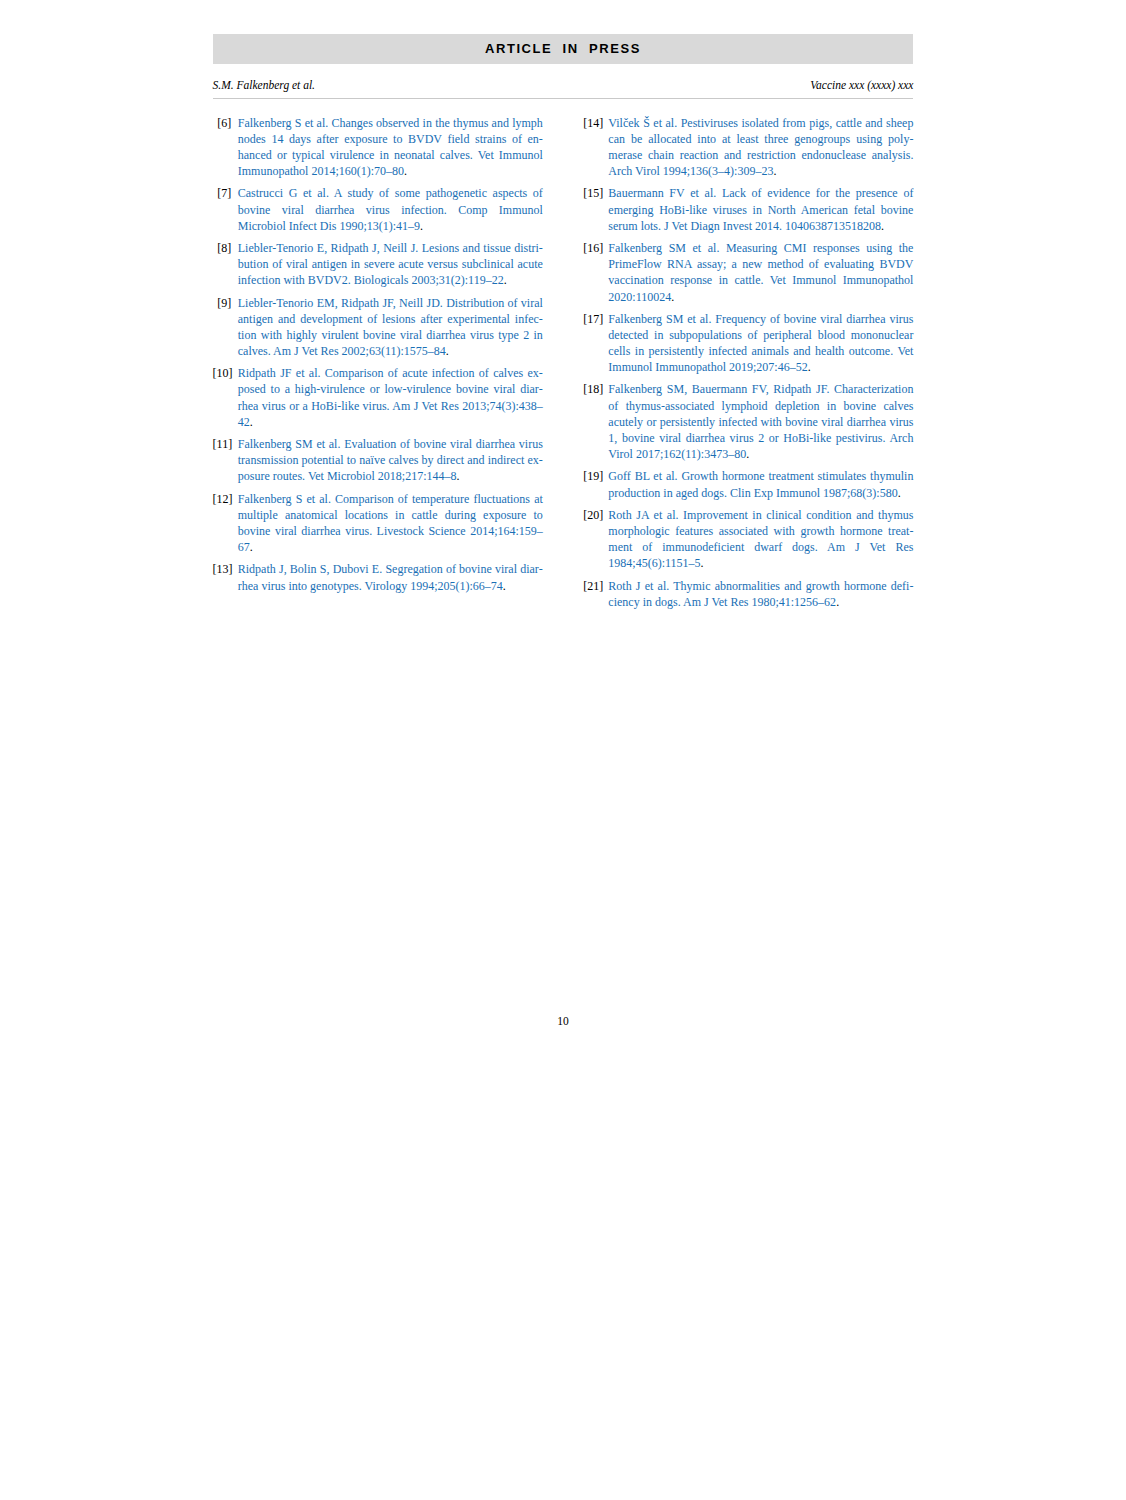ARTICLE IN PRESS
S.M. Falkenberg et al.
Vaccine xxx (xxxx) xxx
[6] Falkenberg S et al. Changes observed in the thymus and lymph nodes 14 days after exposure to BVDV field strains of enhanced or typical virulence in neonatal calves. Vet Immunol Immunopathol 2014;160(1):70–80.
[7] Castrucci G et al. A study of some pathogenetic aspects of bovine viral diarrhea virus infection. Comp Immunol Microbiol Infect Dis 1990;13(1):41–9.
[8] Liebler-Tenorio E, Ridpath J, Neill J. Lesions and tissue distribution of viral antigen in severe acute versus subclinical acute infection with BVDV2. Biologicals 2003;31(2):119–22.
[9] Liebler-Tenorio EM, Ridpath JF, Neill JD. Distribution of viral antigen and development of lesions after experimental infection with highly virulent bovine viral diarrhea virus type 2 in calves. Am J Vet Res 2002;63(11):1575–84.
[10] Ridpath JF et al. Comparison of acute infection of calves exposed to a high-virulence or low-virulence bovine viral diarrhea virus or a HoBi-like virus. Am J Vet Res 2013;74(3):438–42.
[11] Falkenberg SM et al. Evaluation of bovine viral diarrhea virus transmission potential to naïve calves by direct and indirect exposure routes. Vet Microbiol 2018;217:144–8.
[12] Falkenberg S et al. Comparison of temperature fluctuations at multiple anatomical locations in cattle during exposure to bovine viral diarrhea virus. Livestock Science 2014;164:159–67.
[13] Ridpath J, Bolin S, Dubovi E. Segregation of bovine viral diarrhea virus into genotypes. Virology 1994;205(1):66–74.
[14] Vilček Š et al. Pestiviruses isolated from pigs, cattle and sheep can be allocated into at least three genogroups using polymerase chain reaction and restriction endonuclease analysis. Arch Virol 1994;136(3–4):309–23.
[15] Bauermann FV et al. Lack of evidence for the presence of emerging HoBi-like viruses in North American fetal bovine serum lots. J Vet Diagn Invest 2014. 1040638713518208.
[16] Falkenberg SM et al. Measuring CMI responses using the PrimeFlow RNA assay; a new method of evaluating BVDV vaccination response in cattle. Vet Immunol Immunopathol 2020:110024.
[17] Falkenberg SM et al. Frequency of bovine viral diarrhea virus detected in subpopulations of peripheral blood mononuclear cells in persistently infected animals and health outcome. Vet Immunol Immunopathol 2019;207:46–52.
[18] Falkenberg SM, Bauermann FV, Ridpath JF. Characterization of thymus-associated lymphoid depletion in bovine calves acutely or persistently infected with bovine viral diarrhea virus 1, bovine viral diarrhea virus 2 or HoBi-like pestivirus. Arch Virol 2017;162(11):3473–80.
[19] Goff BL et al. Growth hormone treatment stimulates thymulin production in aged dogs. Clin Exp Immunol 1987;68(3):580.
[20] Roth JA et al. Improvement in clinical condition and thymus morphologic features associated with growth hormone treatment of immunodeficient dwarf dogs. Am J Vet Res 1984;45(6):1151–5.
[21] Roth J et al. Thymic abnormalities and growth hormone deficiency in dogs. Am J Vet Res 1980;41:1256–62.
10